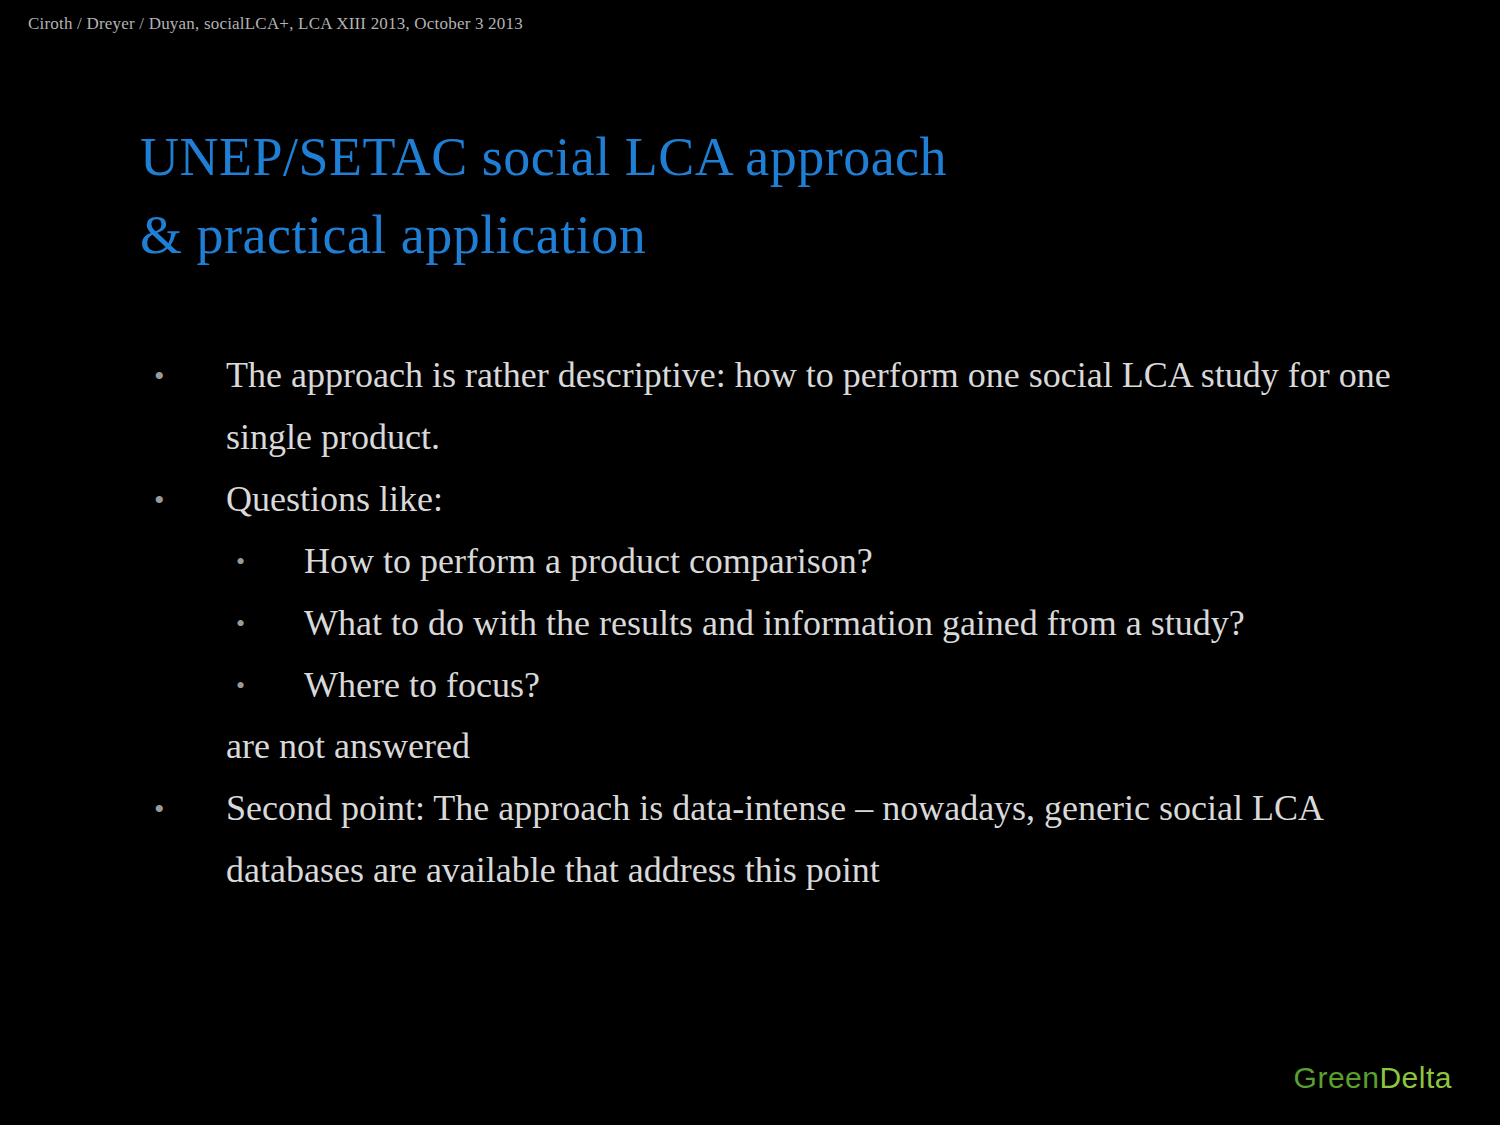Ciroth / Dreyer / Duyan, socialLCA+, LCA XIII 2013, October 3 2013
UNEP/SETAC social LCA approach
& practical application
• The approach is rather descriptive: how to perform one social LCA study for one single product.
• Questions like:
•How to perform a product comparison?
•What to do with the results and information gained from a study?
•Where to focus?
are not answered
• Second point: The approach is data-intense – nowadays, generic social LCA databases are available that address this point
Green Delta